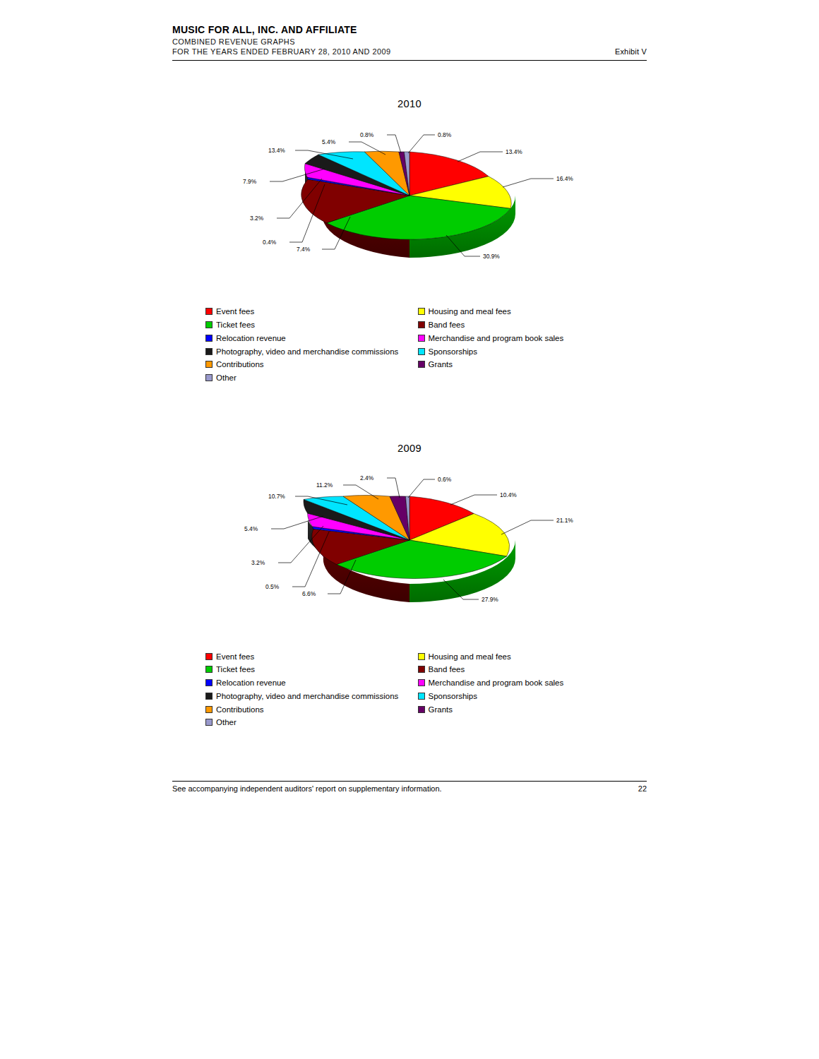Music for All, Inc. and Affiliate
Combined Revenue Graphs
For the Years Ended February 28, 2010 and 2009
Exhibit V
2010
13.4% 16.4% 30.9% 7.4% 0.4% 3.2% 7.9% 13.4% 5.4% 0.8% 0.8%
| Event fees | Housing and meal fees |
| Ticket fees | Band fees |
| Relocation revenue | Merchandise and program book sales |
| Photography, video and merchandise commissions | Sponsorships |
| Contributions | Grants |
| Other | |
2009
10.4% 21.1% 27.9% 6.6% 0.5% 3.2% 5.4% 10.7% 11.2% 2.4% 0.6%
| Event fees | Housing and meal fees |
| Ticket fees | Band fees |
| Relocation revenue | Merchandise and program book sales |
| Photography, video and merchandise commissions | Sponsorships |
| Contributions | Grants |
| Other | |
See accompanying independent auditors' report on supplementary information. 22